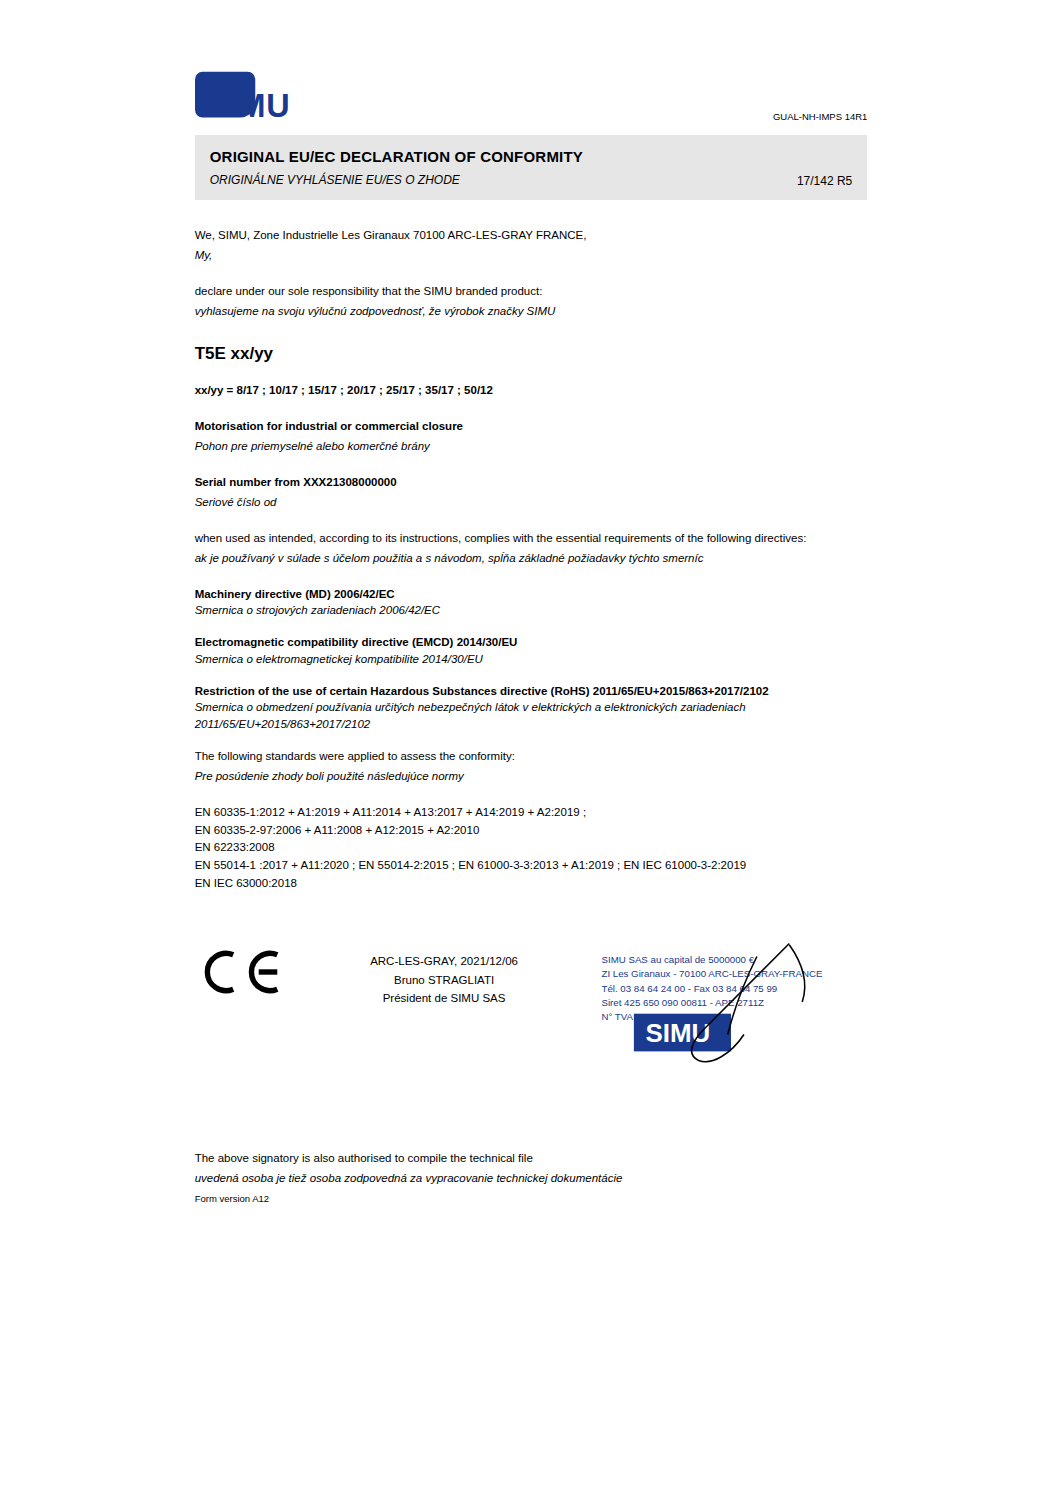GUAL-NH-IMPS 14R1
ORIGINAL EU/EC DECLARATION OF CONFORMITY
ORIGINÁLNE VYHLÁSENIE EU/ES O ZHODE
17/142 R5
We, SIMU, Zone Industrielle Les Giranaux 70100 ARC-LES-GRAY FRANCE,
My,
declare under our sole responsibility that the SIMU branded product:
vyhlasujeme na svoju výlučnú zodpovednosť, že výrobok značky SIMU
T5E xx/yy
xx/yy = 8/17 ; 10/17 ; 15/17 ; 20/17 ; 25/17 ; 35/17 ; 50/12
Motorisation for industrial or commercial closure
Pohon pre priemyselné alebo komerčné brány
Serial number from XXX21308000000
Seriové číslo od
when used as intended, according to its instructions, complies with the essential requirements of the following directives:
ak je používaný v súlade s účelom použitia a s návodom, spĺňa základné požiadavky týchto smerníc
Machinery directive (MD) 2006/42/EC Smernica o strojových zariadeniach 2006/42/EC
Electromagnetic compatibility directive (EMCD) 2014/30/EU Smernica o elektromagnetickej kompatibilite 2014/30/EU
Restriction of the use of certain Hazardous Substances directive (RoHS) 2011/65/EU+2015/863+2017/2102 Smernica o obmedzení používania určitých nebezpečných látok v elektrických a elektronických zariadeniach 2011/65/EU+2015/863+2017/2102
The following standards were applied to assess the conformity:
Pre posúdenie zhody boli použité následujúce normy
EN 60335‑1:2012 + A1:2019 + A11:2014 + A13:2017 + A14:2019 + A2:2019 ;
EN 60335‑2‑97:2006 + A11:2008 + A12:2015 + A2:2010
EN 62233:2008
EN 55014‑1 :2017 + A11:2020 ; EN 55014‑2:2015 ; EN 61000‑3‑3:2013 + A1:2019 ; EN IEC 61000‑3‑2:2019
EN IEC 63000:2018
ARC-LES-GRAY, 2021/12/06
Bruno STRAGLIATI
Président de SIMU SAS
The above signatory is also authorised to compile the technical file
uvedená osoba je tiež osoba zodpovedná za vypracovanie technickej dokumentácie
Form version A12